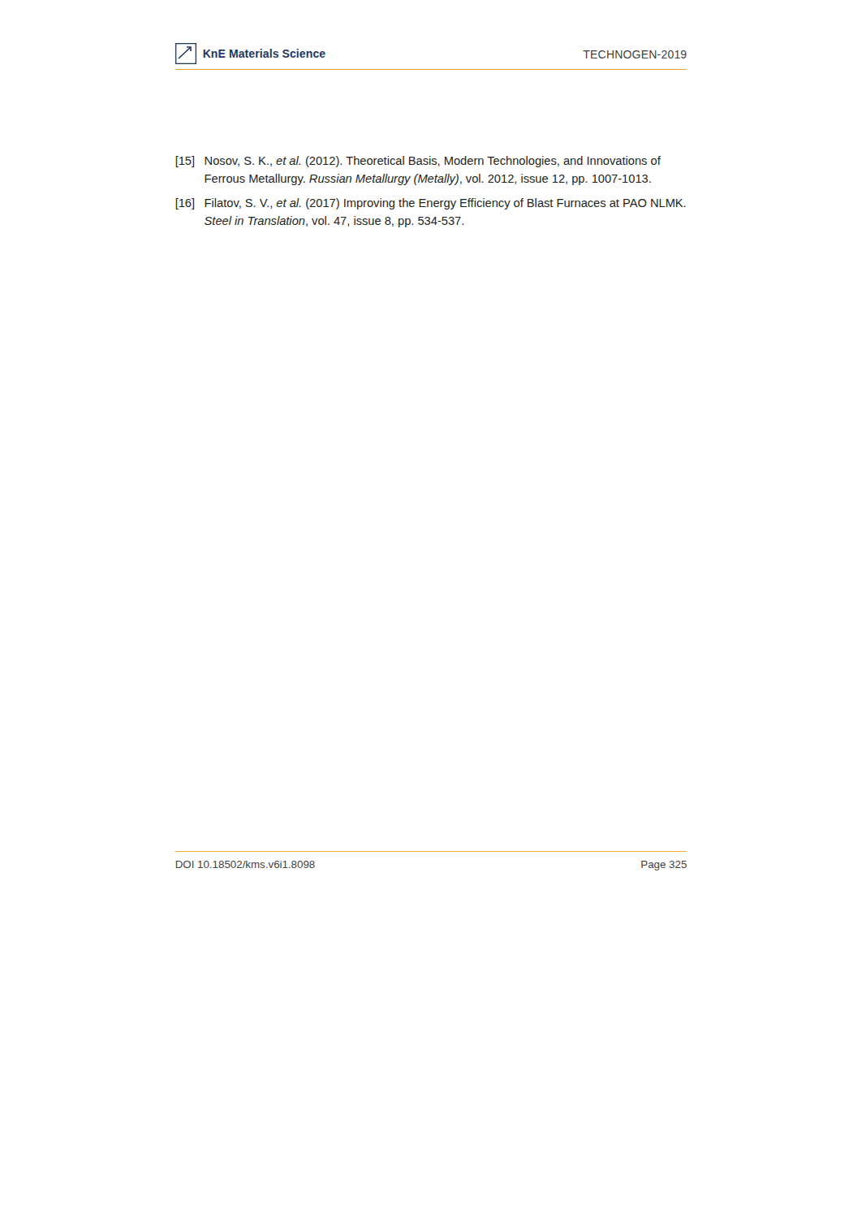KnE Materials Science
TECHNOGEN-2019
[15] Nosov, S. K., et al. (2012). Theoretical Basis, Modern Technologies, and Innovations of Ferrous Metallurgy. Russian Metallurgy (Metally), vol. 2012, issue 12, pp. 1007-1013.
[16] Filatov, S. V., et al. (2017) Improving the Energy Efficiency of Blast Furnaces at PAO NLMK. Steel in Translation, vol. 47, issue 8, pp. 534-537.
DOI 10.18502/kms.v6i1.8098
Page 325